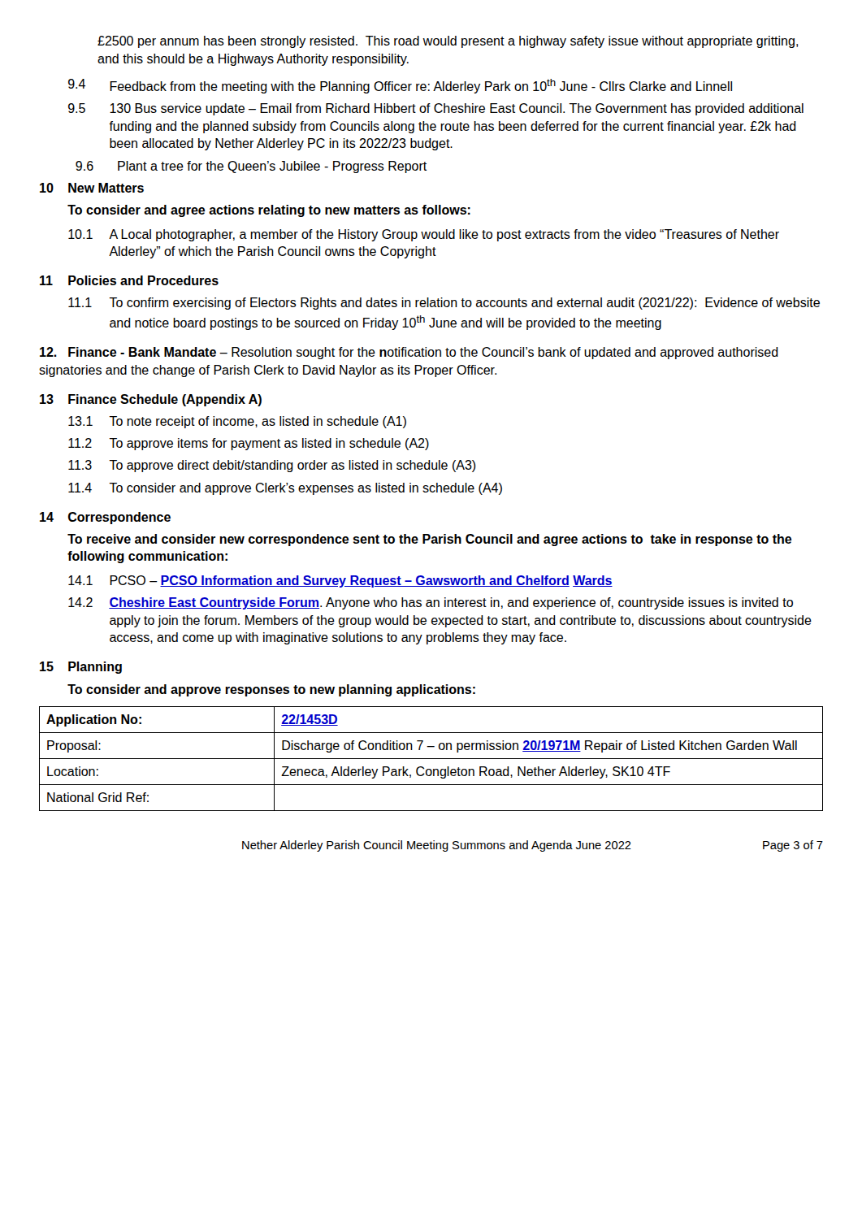£2500 per annum has been strongly resisted. This road would present a highway safety issue without appropriate gritting, and this should be a Highways Authority responsibility.
9.4 Feedback from the meeting with the Planning Officer re: Alderley Park on 10th June - Cllrs Clarke and Linnell
9.5 130 Bus service update – Email from Richard Hibbert of Cheshire East Council. The Government has provided additional funding and the planned subsidy from Councils along the route has been deferred for the current financial year. £2k had been allocated by Nether Alderley PC in its 2022/23 budget.
9.6 Plant a tree for the Queen’s Jubilee - Progress Report
10 New Matters
To consider and agree actions relating to new matters as follows:
10.1 A Local photographer, a member of the History Group would like to post extracts from the video “Treasures of Nether Alderley” of which the Parish Council owns the Copyright
11 Policies and Procedures
11.1 To confirm exercising of Electors Rights and dates in relation to accounts and external audit (2021/22): Evidence of website and notice board postings to be sourced on Friday 10th June and will be provided to the meeting
12. Finance - Bank Mandate – Resolution sought for the notification to the Council’s bank of updated and approved authorised signatories and the change of Parish Clerk to David Naylor as its Proper Officer.
13 Finance Schedule (Appendix A)
13.1 To note receipt of income, as listed in schedule (A1)
11.2 To approve items for payment as listed in schedule (A2)
11.3 To approve direct debit/standing order as listed in schedule (A3)
11.4 To consider and approve Clerk’s expenses as listed in schedule (A4)
14 Correspondence
To receive and consider new correspondence sent to the Parish Council and agree actions to take in response to the following communication:
14.1 PCSO – PCSO Information and Survey Request – Gawsworth and Chelford Wards
14.2 Cheshire East Countryside Forum. Anyone who has an interest in, and experience of, countryside issues is invited to apply to join the forum. Members of the group would be expected to start, and contribute to, discussions about countryside access, and come up with imaginative solutions to any problems they may face.
15 Planning
To consider and approve responses to new planning applications:
| Application No: | 22/1453D |
| Proposal: | Discharge of Condition 7 – on permission 20/1971M Repair of Listed Kitchen Garden Wall |
| Location: | Zeneca, Alderley Park, Congleton Road, Nether Alderley, SK10 4TF |
| National Grid Ref: | |
Nether Alderley Parish Council Meeting Summons and Agenda June 2022 Page 3 of 7